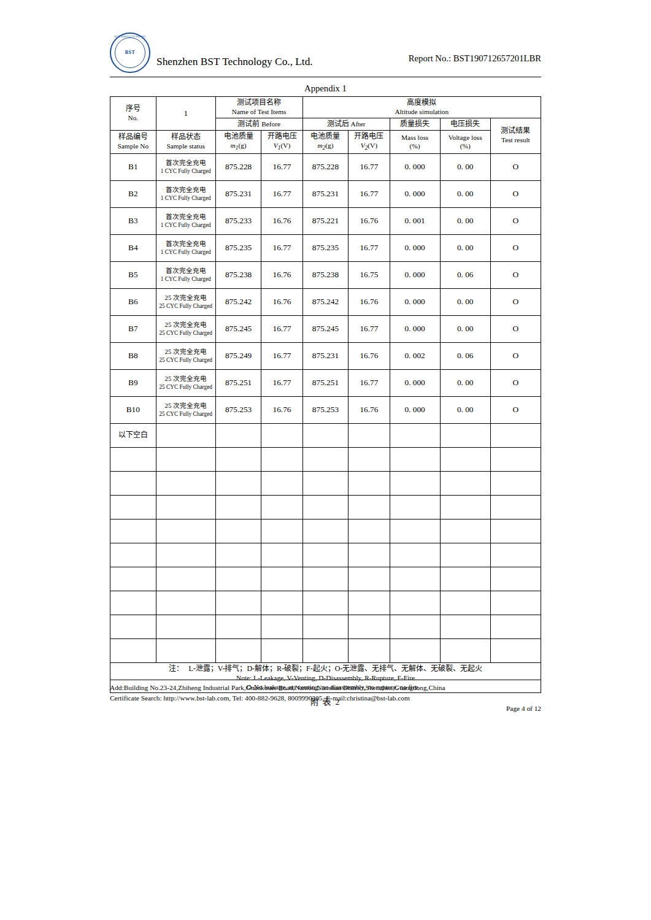BEST SERVICE OF TESTING
BST
Shenzhen BST Technology Co., Ltd.
Report No.: BST190712657201LBR
Appendix 1
| 序号 No. | 1 | 测试项目名称 Name of Test Items | 高度模拟 Altitude simulation |
| 测试前 Before | 测试后 After | 质量损失 | 电压损失 | 测试结果 Test result |
| 样品编号 Sample No | 样品状态 Sample status | 电池质量 m 1 (g) | 开路电压 V 1 (V) | 电池质量 m 2 (g) | 开路电压 V 2 (V) | Mass loss (%) | Voltage loss (%) |
| B1 | 首次完全充电 1 CYC Fully Charged | 875.228 | 16.77 | 875.228 | 16.77 | 0. 000 | 0. 00 | O |
| B2 | 首次完全充电 1 CYC Fully Charged | 875.231 | 16.77 | 875.231 | 16.77 | 0. 000 | 0. 00 | O |
| B3 | 首次完全充电 1 CYC Fully Charged | 875.233 | 16.76 | 875.221 | 16.76 | 0. 001 | 0. 00 | O |
| B4 | 首次完全充电 1 CYC Fully Charged | 875.235 | 16.77 | 875.235 | 16.77 | 0. 000 | 0. 00 | O |
| B5 | 首次完全充电 1 CYC Fully Charged | 875.238 | 16.76 | 875.238 | 16.75 | 0. 000 | 0. 06 | O |
| B6 | 25 次完全充电 25 CYC Fully Charged | 875.242 | 16.76 | 875.242 | 16.76 | 0. 000 | 0. 00 | O |
| B7 | 25 次完全充电 25 CYC Fully Charged | 875.245 | 16.77 | 875.245 | 16.77 | 0. 000 | 0. 00 | O |
| B8 | 25 次完全充电 25 CYC Fully Charged | 875.249 | 16.77 | 875.231 | 16.76 | 0. 002 | 0. 06 | O |
| B9 | 25 次完全充电 25 CYC Fully Charged | 875.251 | 16.77 | 875.251 | 16.77 | 0. 000 | 0. 00 | O |
| B10 | 25 次完全充电 25 CYC Fully Charged | 875.253 | 16.76 | 875.253 | 16.76 | 0. 000 | 0. 00 | O |
| 以下空白 | | | | | | | | |
| 注： L-泄露；V-排气；D-解体；R-破裂；F-起火；O-无泄露、无排气、无解体、无破裂、无起火 Note: L-Leakage, V-Venting, D-Disassembly, R-Rupture, F-Fire O-No leakage, no venting, no disassembly, no rupture, no fire. |
附 表 2
Add:Building No.23-24,Zhiheng Industrial Park,Guankouer Road,Nantou,Nanshan District,Shenzhen,Guangdong,China
Certificate Search: http://www.bst-lab.com, Tel: 400-882-9628, 8009990305, E-mail:christina@bst-lab.com
Page 4 of 12